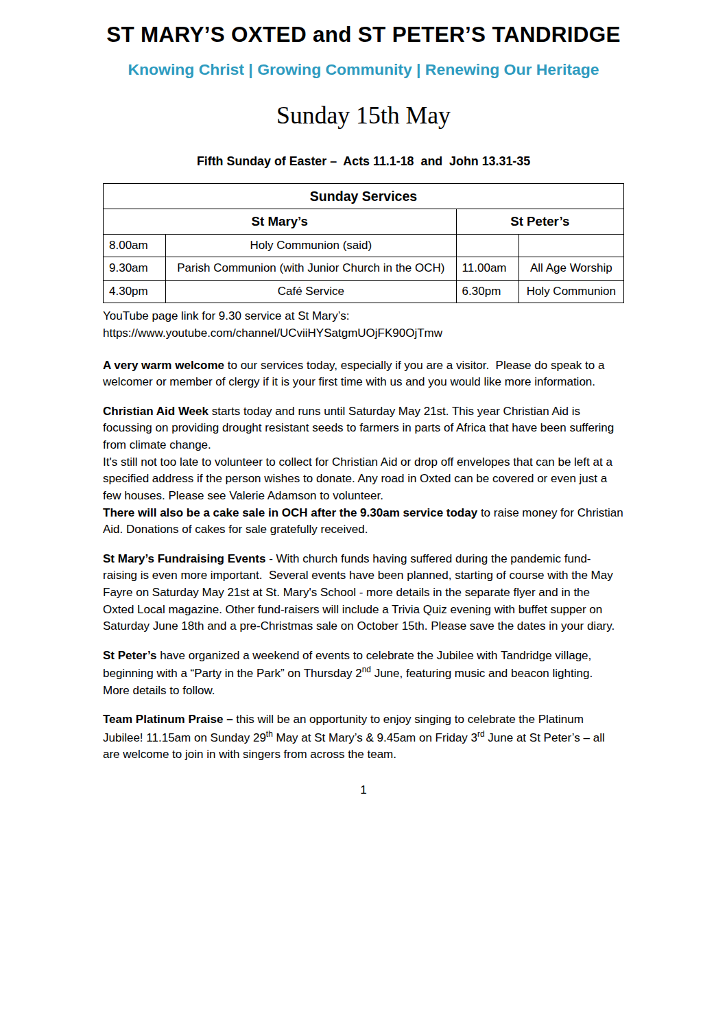ST MARY’S OXTED and ST PETER’S TANDRIDGE
Knowing Christ | Growing Community | Renewing Our Heritage
Sunday 15th May
Fifth Sunday of Easter – Acts 11.1-18 and John 13.31-35
Sunday Services
| St Mary’s | St Peter’s |
| --- | --- |
| 8.00am | Holy Communion (said) | | |
| 9.30am | Parish Communion (with Junior Church in the OCH) | 11.00am | All Age Worship |
| 4.30pm | Café Service | 6.30pm | Holy Communion |
YouTube page link for 9.30 service at St Mary’s:
https://www.youtube.com/channel/UCviiHYSatgmUOjFK90OjTmw
A very warm welcome to our services today, especially if you are a visitor. Please do speak to a welcomer or member of clergy if it is your first time with us and you would like more information.
Christian Aid Week starts today and runs until Saturday May 21st. This year Christian Aid is focussing on providing drought resistant seeds to farmers in parts of Africa that have been suffering from climate change.
It's still not too late to volunteer to collect for Christian Aid or drop off envelopes that can be left at a specified address if the person wishes to donate. Any road in Oxted can be covered or even just a few houses. Please see Valerie Adamson to volunteer.
There will also be a cake sale in OCH after the 9.30am service today to raise money for Christian Aid. Donations of cakes for sale gratefully received.
St Mary’s Fundraising Events - With church funds having suffered during the pandemic fund-raising is even more important. Several events have been planned, starting of course with the May Fayre on Saturday May 21st at St. Mary's School - more details in the separate flyer and in the Oxted Local magazine. Other fund-raisers will include a Trivia Quiz evening with buffet supper on Saturday June 18th and a pre-Christmas sale on October 15th. Please save the dates in your diary.
St Peter’s have organized a weekend of events to celebrate the Jubilee with Tandridge village, beginning with a “Party in the Park” on Thursday 2nd June, featuring music and beacon lighting. More details to follow.
Team Platinum Praise – this will be an opportunity to enjoy singing to celebrate the Platinum Jubilee! 11.15am on Sunday 29th May at St Mary’s & 9.45am on Friday 3rd June at St Peter’s – all are welcome to join in with singers from across the team.
1